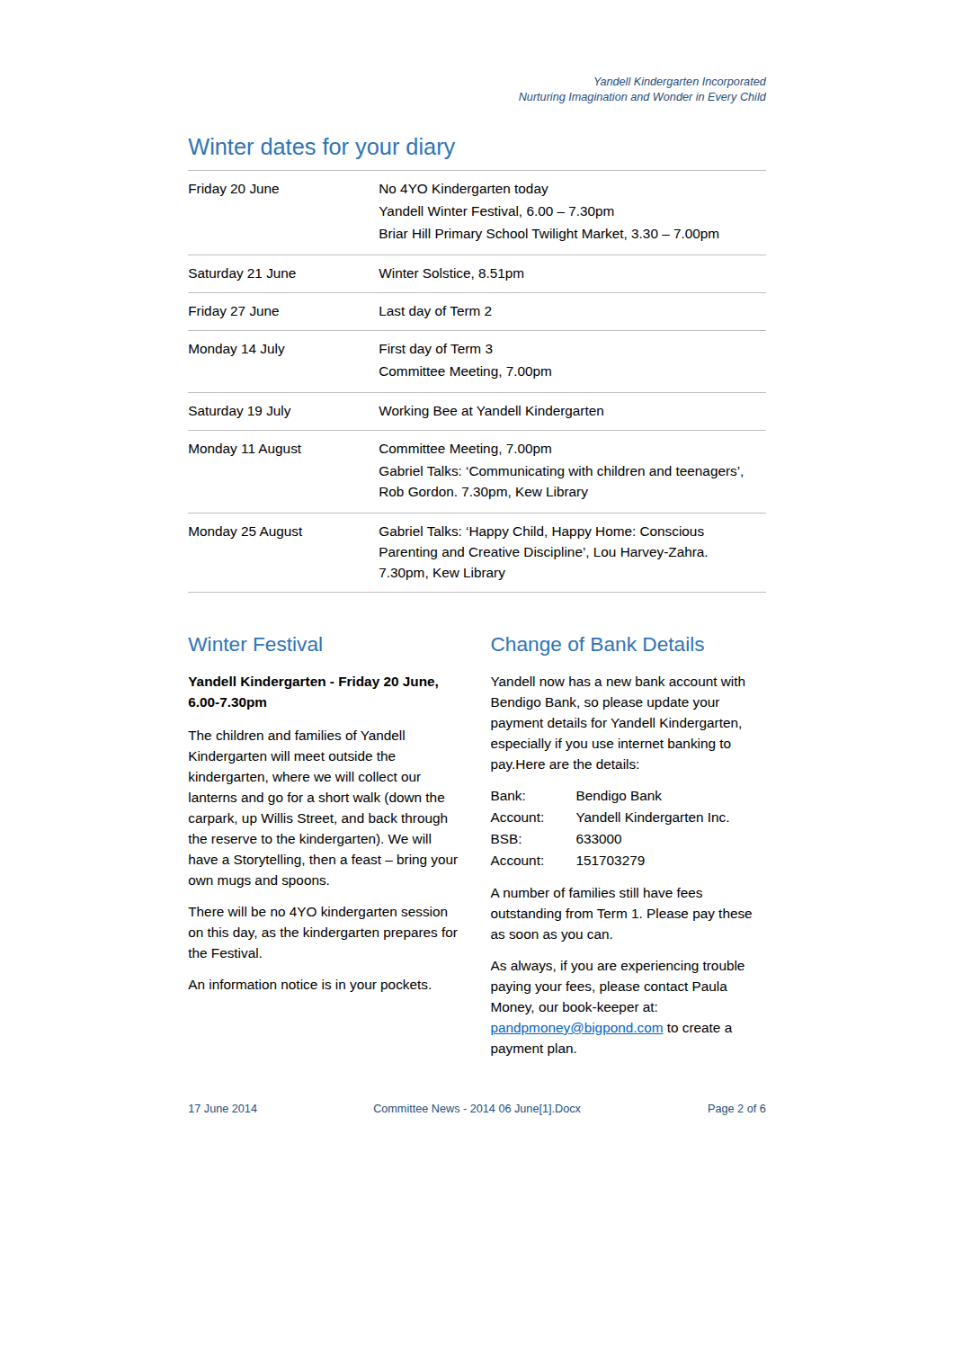Yandell Kindergarten Incorporated
Nurturing Imagination and Wonder in Every Child
Winter dates for your diary
| Friday 20 June | No 4YO Kindergarten today Yandell Winter Festival, 6.00 – 7.30pm Briar Hill Primary School Twilight Market, 3.30 – 7.00pm |
| Saturday 21 June | Winter Solstice, 8.51pm |
| Friday 27 June | Last day of Term 2 |
| Monday 14 July | First day of Term 3 Committee Meeting, 7.00pm |
| Saturday 19 July | Working Bee at Yandell Kindergarten |
| Monday 11 August | Committee Meeting, 7.00pm Gabriel Talks: ‘Communicating with children and teenagers’, Rob Gordon. 7.30pm, Kew Library |
| Monday 25 August | Gabriel Talks: ‘Happy Child, Happy Home: Conscious Parenting and Creative Discipline’, Lou Harvey-Zahra. 7.30pm, Kew Library |
Winter Festival
Yandell Kindergarten - Friday 20 June, 6.00-7.30pm
The children and families of Yandell Kindergarten will meet outside the kindergarten, where we will collect our lanterns and go for a short walk (down the carpark, up Willis Street, and back through the reserve to the kindergarten). We will have a Storytelling, then a feast – bring your own mugs and spoons.
There will be no 4YO kindergarten session on this day, as the kindergarten prepares for the Festival.
An information notice is in your pockets.
Change of Bank Details
Yandell now has a new bank account with Bendigo Bank, so please update your payment details for Yandell Kindergarten, especially if you use internet banking to pay.Here are the details:
| Bank: | Bendigo Bank |
| Account: | Yandell Kindergarten Inc. |
| BSB: | 633000 |
| Account: | 151703279 |
A number of families still have fees outstanding from Term 1. Please pay these as soon as you can.
As always, if you are experiencing trouble paying your fees, please contact Paula Money, our book-keeper at: pandpmoney@bigpond.com to create a payment plan.
17 June 2014
Committee News - 2014 06 June[1].Docx
Page 2 of 6